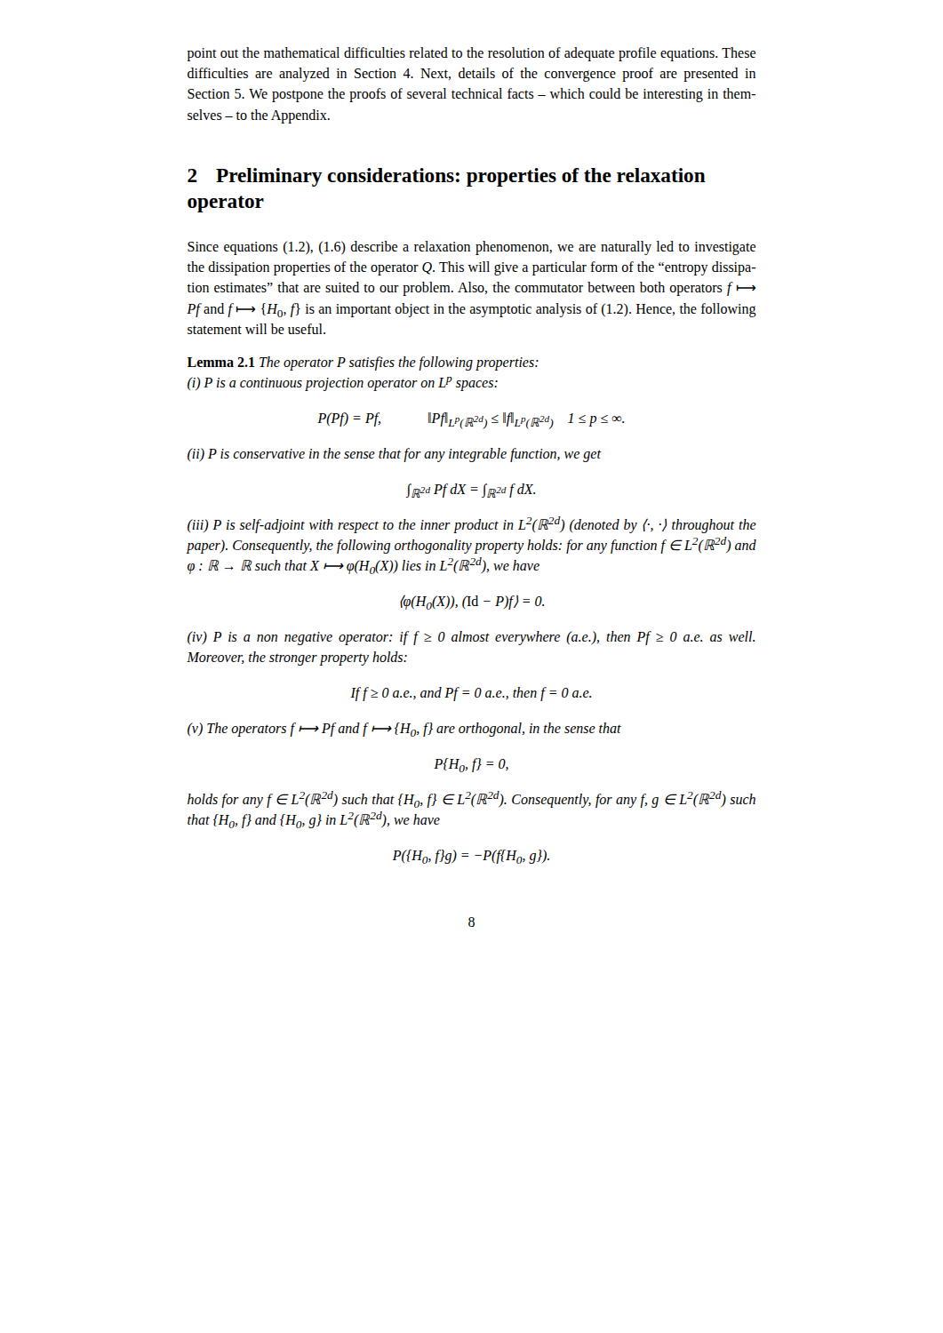point out the mathematical difficulties related to the resolution of adequate profile equations. These difficulties are analyzed in Section 4. Next, details of the convergence proof are presented in Section 5. We postpone the proofs of several technical facts – which could be interesting in themselves – to the Appendix.
2 Preliminary considerations: properties of the relaxation operator
Since equations (1.2), (1.6) describe a relaxation phenomenon, we are naturally led to investigate the dissipation properties of the operator Q. This will give a particular form of the “entropy dissipation estimates” that are suited to our problem. Also, the commutator between both operators f ⟼ Pf and f ⟼ {H0, f} is an important object in the asymptotic analysis of (1.2). Hence, the following statement will be useful.
Lemma 2.1 The operator P satisfies the following properties:
(i) P is a continuous projection operator on Lp spaces:
P(Pf) = Pf, ‖Pf‖Lp(ℝ2d) ≤ ‖f‖Lp(ℝ2d) 1 ≤ p ≤ ∞.
(ii) P is conservative in the sense that for any integrable function, we get
∫ℝ2d Pf dX = ∫ℝ2d f dX.
(iii) P is self-adjoint with respect to the inner product in L2(ℝ2d) (denoted by ⟨·, ·⟩ throughout the paper). Consequently, the following orthogonality property holds: for any function f ∈ L2(ℝ2d) and φ : ℝ → ℝ such that X ⟼ φ(H0(X)) lies in L2(ℝ2d), we have
⟨φ(H0(X)), (Id − P)f⟩ = 0.
(iv) P is a non negative operator: if f ≥ 0 almost everywhere (a.e.), then Pf ≥ 0 a.e. as well. Moreover, the stronger property holds:
If f ≥ 0 a.e., and Pf = 0 a.e., then f = 0 a.e.
(v) The operators f ⟼ Pf and f ⟼ {H0, f} are orthogonal, in the sense that
P{H0, f} = 0,
holds for any f ∈ L2(ℝ2d) such that {H0, f} ∈ L2(ℝ2d). Consequently, for any f, g ∈ L2(ℝ2d) such that {H0, f} and {H0, g} in L2(ℝ2d), we have
P({H0, f}g) = −P(f{H0, g}).
8